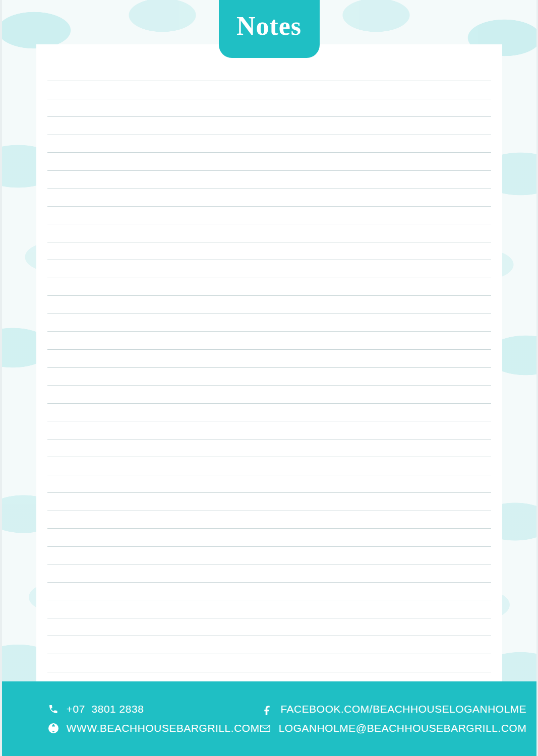Notes
+07 3801 2838
www.beachhousebargrill.com
facebook.com/beachhouseloganholme
loganholme@beachhousebargrill.com